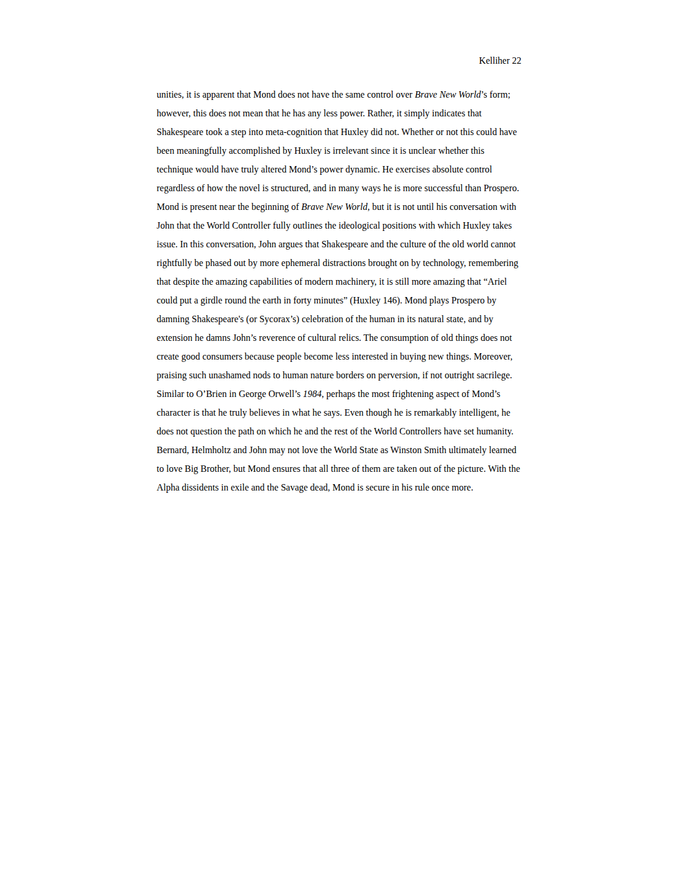Kelliher 22
unities, it is apparent that Mond does not have the same control over Brave New World’s form; however, this does not mean that he has any less power. Rather, it simply indicates that Shakespeare took a step into meta-cognition that Huxley did not. Whether or not this could have been meaningfully accomplished by Huxley is irrelevant since it is unclear whether this technique would have truly altered Mond’s power dynamic. He exercises absolute control regardless of how the novel is structured, and in many ways he is more successful than Prospero. Mond is present near the beginning of Brave New World, but it is not until his conversation with John that the World Controller fully outlines the ideological positions with which Huxley takes issue. In this conversation, John argues that Shakespeare and the culture of the old world cannot rightfully be phased out by more ephemeral distractions brought on by technology, remembering that despite the amazing capabilities of modern machinery, it is still more amazing that “Ariel could put a girdle round the earth in forty minutes” (Huxley 146). Mond plays Prospero by damning Shakespeare's (or Sycorax’s) celebration of the human in its natural state, and by extension he damns John’s reverence of cultural relics. The consumption of old things does not create good consumers because people become less interested in buying new things. Moreover, praising such unashamed nods to human nature borders on perversion, if not outright sacrilege. Similar to O’Brien in George Orwell’s 1984, perhaps the most frightening aspect of Mond’s character is that he truly believes in what he says. Even though he is remarkably intelligent, he does not question the path on which he and the rest of the World Controllers have set humanity. Bernard, Helmholtz and John may not love the World State as Winston Smith ultimately learned to love Big Brother, but Mond ensures that all three of them are taken out of the picture. With the Alpha dissidents in exile and the Savage dead, Mond is secure in his rule once more.